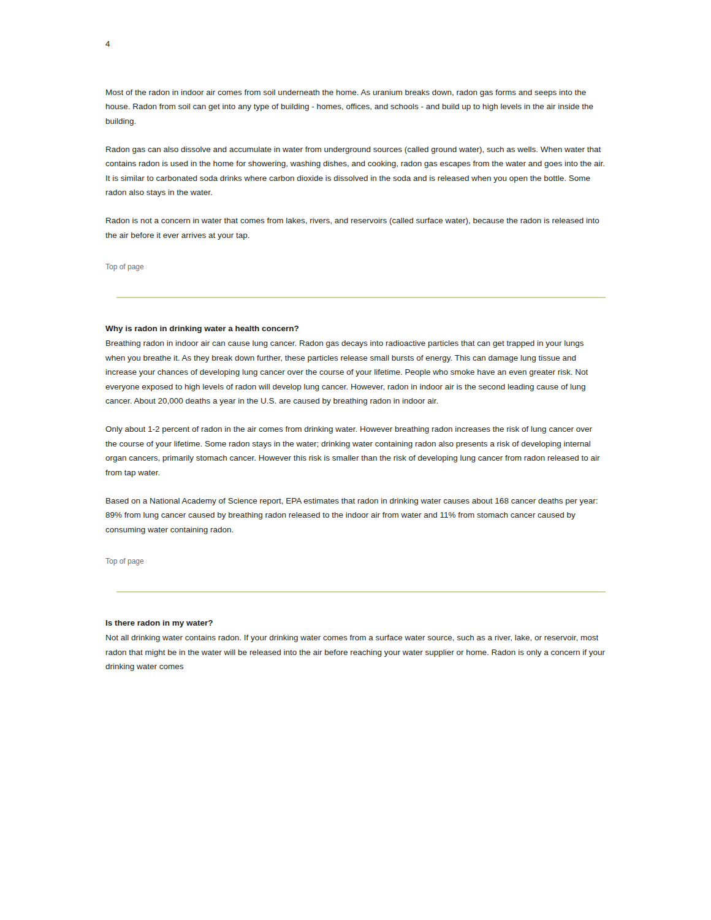4
Most of the radon in indoor air comes from soil underneath the home. As uranium breaks down, radon gas forms and seeps into the house. Radon from soil can get into any type of building - homes, offices, and schools - and build up to high levels in the air inside the building.
Radon gas can also dissolve and accumulate in water from underground sources (called ground water), such as wells. When water that contains radon is used in the home for showering, washing dishes, and cooking, radon gas escapes from the water and goes into the air. It is similar to carbonated soda drinks where carbon dioxide is dissolved in the soda and is released when you open the bottle. Some radon also stays in the water.
Radon is not a concern in water that comes from lakes, rivers, and reservoirs (called surface water), because the radon is released into the air before it ever arrives at your tap.
Top of page
Why is radon in drinking water a health concern?
Breathing radon in indoor air can cause lung cancer. Radon gas decays into radioactive particles that can get trapped in your lungs when you breathe it. As they break down further, these particles release small bursts of energy. This can damage lung tissue and increase your chances of developing lung cancer over the course of your lifetime. People who smoke have an even greater risk. Not everyone exposed to high levels of radon will develop lung cancer. However, radon in indoor air is the second leading cause of lung cancer. About 20,000 deaths a year in the U.S. are caused by breathing radon in indoor air.
Only about 1-2 percent of radon in the air comes from drinking water. However breathing radon increases the risk of lung cancer over the course of your lifetime. Some radon stays in the water; drinking water containing radon also presents a risk of developing internal organ cancers, primarily stomach cancer. However this risk is smaller than the risk of developing lung cancer from radon released to air from tap water.
Based on a National Academy of Science report, EPA estimates that radon in drinking water causes about 168 cancer deaths per year: 89% from lung cancer caused by breathing radon released to the indoor air from water and 11% from stomach cancer caused by consuming water containing radon.
Top of page
Is there radon in my water?
Not all drinking water contains radon. If your drinking water comes from a surface water source, such as a river, lake, or reservoir, most radon that might be in the water will be released into the air before reaching your water supplier or home. Radon is only a concern if your drinking water comes